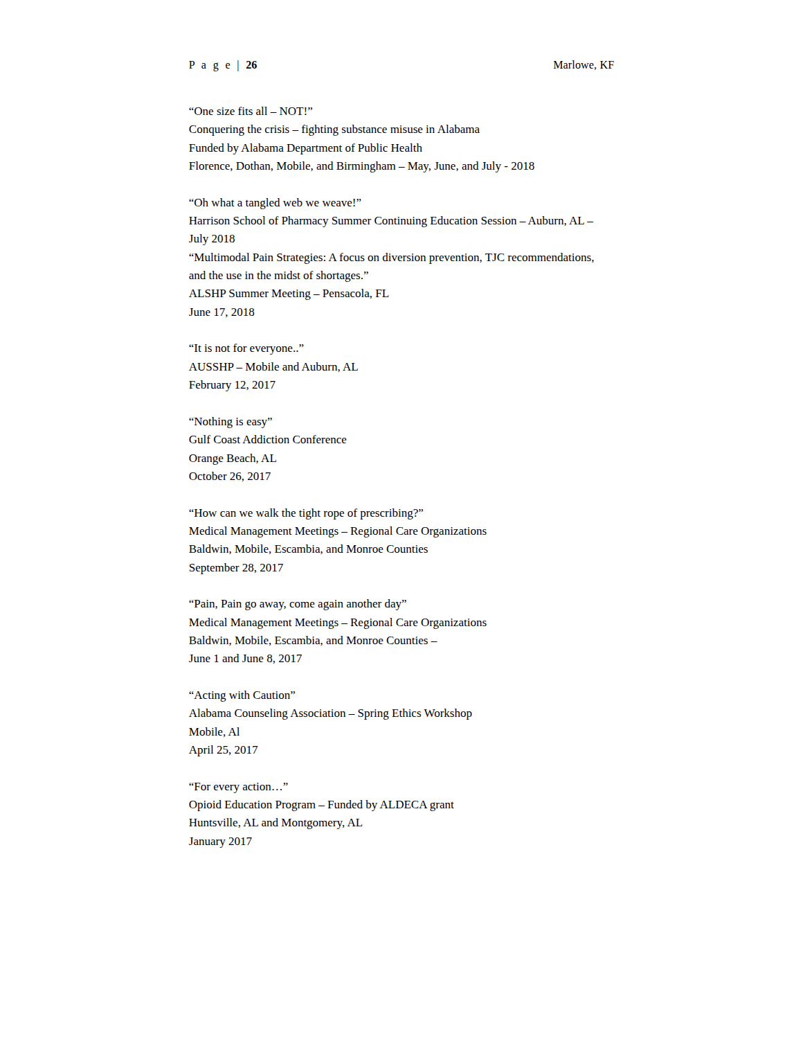P a g e | 26
Marlowe, KF
“One size fits all – NOT!”
Conquering the crisis – fighting substance misuse in Alabama
Funded by Alabama Department of Public Health
Florence, Dothan, Mobile, and Birmingham – May, June, and July - 2018
“Oh what a tangled web we weave!”
Harrison School of Pharmacy Summer Continuing Education Session – Auburn, AL – July 2018
“Multimodal Pain Strategies: A focus on diversion prevention, TJC recommendations, and the use in the midst of shortages.”
ALSHP Summer Meeting – Pensacola, FL
June 17, 2018
“It is not for everyone..”
AUSSHP – Mobile and Auburn, AL
February 12, 2017
“Nothing is easy”
Gulf Coast Addiction Conference
Orange Beach, AL
October 26, 2017
“How can we walk the tight rope of prescribing?”
Medical Management Meetings – Regional Care Organizations
Baldwin, Mobile, Escambia, and Monroe Counties
September 28, 2017
“Pain, Pain go away, come again another day”
Medical Management Meetings – Regional Care Organizations
Baldwin, Mobile, Escambia, and Monroe Counties –
June 1 and June 8, 2017
“Acting with Caution”
Alabama Counseling Association – Spring Ethics Workshop
Mobile, Al
April 25, 2017
“For every action…”
Opioid Education Program – Funded by ALDECA grant
Huntsville, AL and Montgomery, AL
January 2017